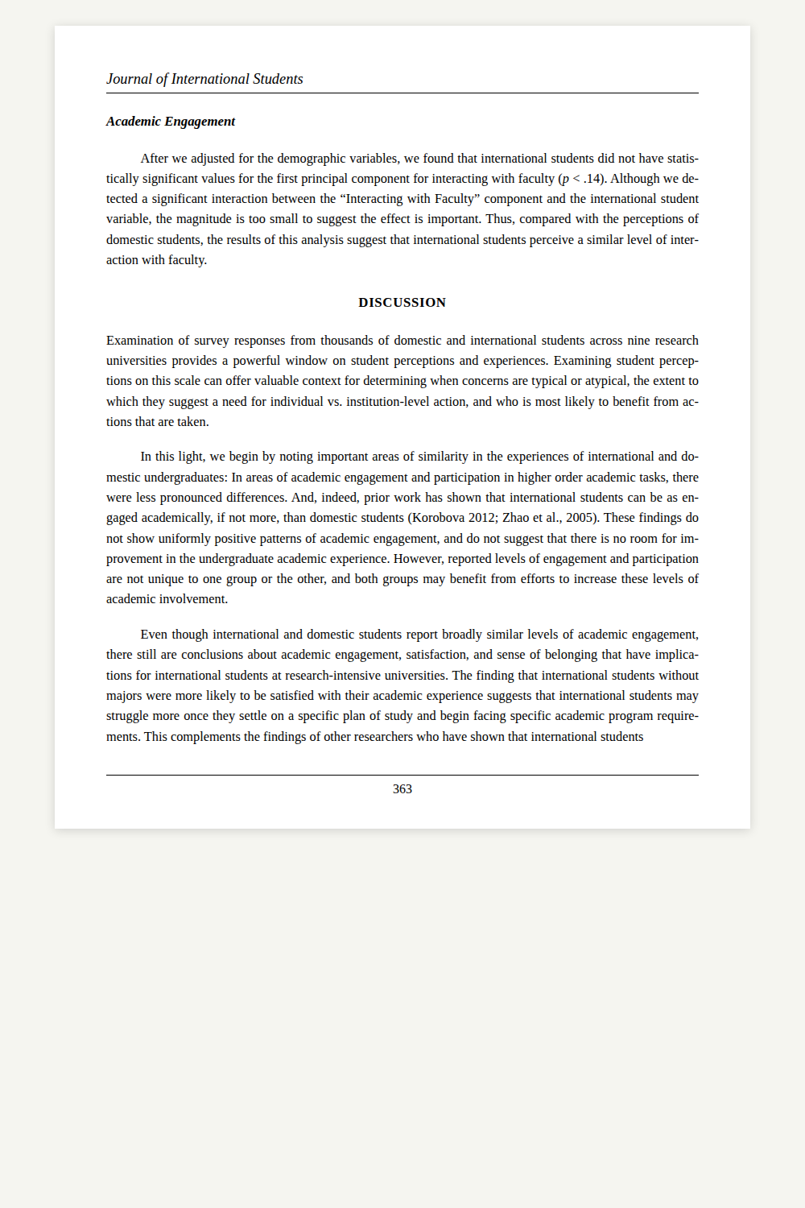Journal of International Students
Academic Engagement
After we adjusted for the demographic variables, we found that international students did not have statistically significant values for the first principal component for interacting with faculty (p < .14). Although we detected a significant interaction between the “Interacting with Faculty” component and the international student variable, the magnitude is too small to suggest the effect is important. Thus, compared with the perceptions of domestic students, the results of this analysis suggest that international students perceive a similar level of interaction with faculty.
DISCUSSION
Examination of survey responses from thousands of domestic and international students across nine research universities provides a powerful window on student perceptions and experiences. Examining student perceptions on this scale can offer valuable context for determining when concerns are typical or atypical, the extent to which they suggest a need for individual vs. institution-level action, and who is most likely to benefit from actions that are taken.
In this light, we begin by noting important areas of similarity in the experiences of international and domestic undergraduates: In areas of academic engagement and participation in higher order academic tasks, there were less pronounced differences. And, indeed, prior work has shown that international students can be as engaged academically, if not more, than domestic students (Korobova 2012; Zhao et al., 2005). These findings do not show uniformly positive patterns of academic engagement, and do not suggest that there is no room for improvement in the undergraduate academic experience. However, reported levels of engagement and participation are not unique to one group or the other, and both groups may benefit from efforts to increase these levels of academic involvement.
Even though international and domestic students report broadly similar levels of academic engagement, there still are conclusions about academic engagement, satisfaction, and sense of belonging that have implications for international students at research-intensive universities. The finding that international students without majors were more likely to be satisfied with their academic experience suggests that international students may struggle more once they settle on a specific plan of study and begin facing specific academic program requirements. This complements the findings of other researchers who have shown that international students
363